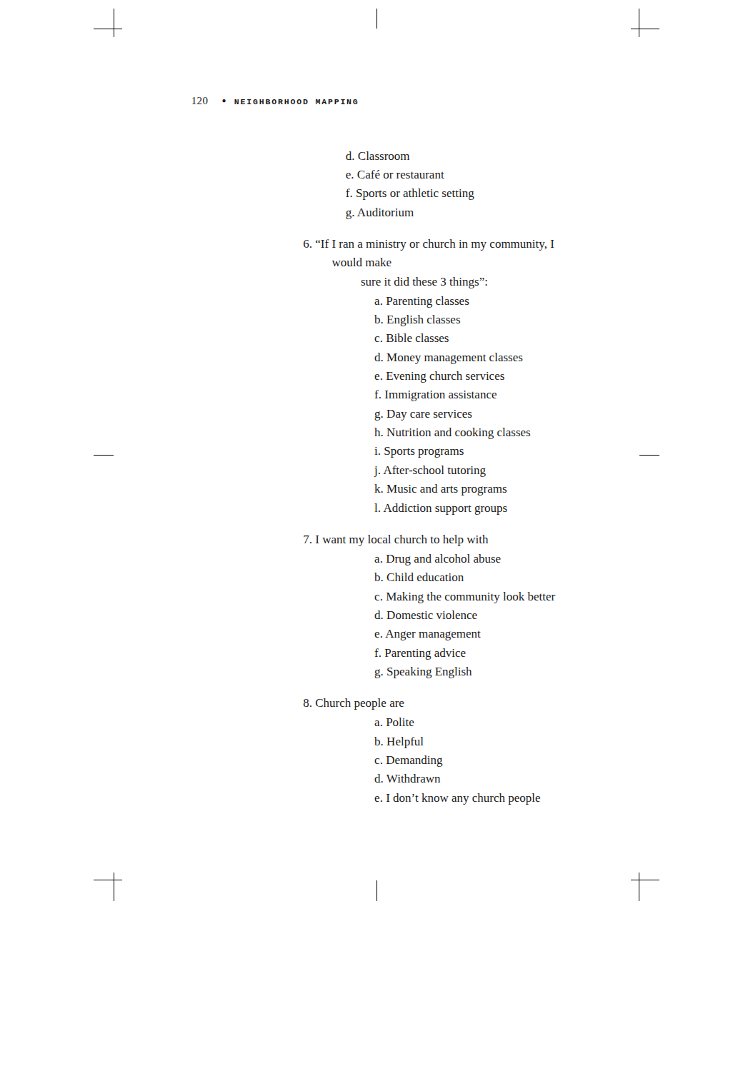120●NEIGHBORHOOD MAPPING
d. Classroom
e. Café or restaurant
f. Sports or athletic setting
g. Auditorium
6. “If I ran a ministry or church in my community, I would make sure it did these 3 things”:
a. Parenting classes
b. English classes
c. Bible classes
d. Money management classes
e. Evening church services
f. Immigration assistance
g. Day care services
h. Nutrition and cooking classes
i. Sports programs
j. After-school tutoring
k. Music and arts programs
l. Addiction support groups
7. I want my local church to help with
a. Drug and alcohol abuse
b. Child education
c. Making the community look better
d. Domestic violence
e. Anger management
f. Parenting advice
g. Speaking English
8. Church people are
a. Polite
b. Helpful
c. Demanding
d. Withdrawn
e. I don’t know any church people